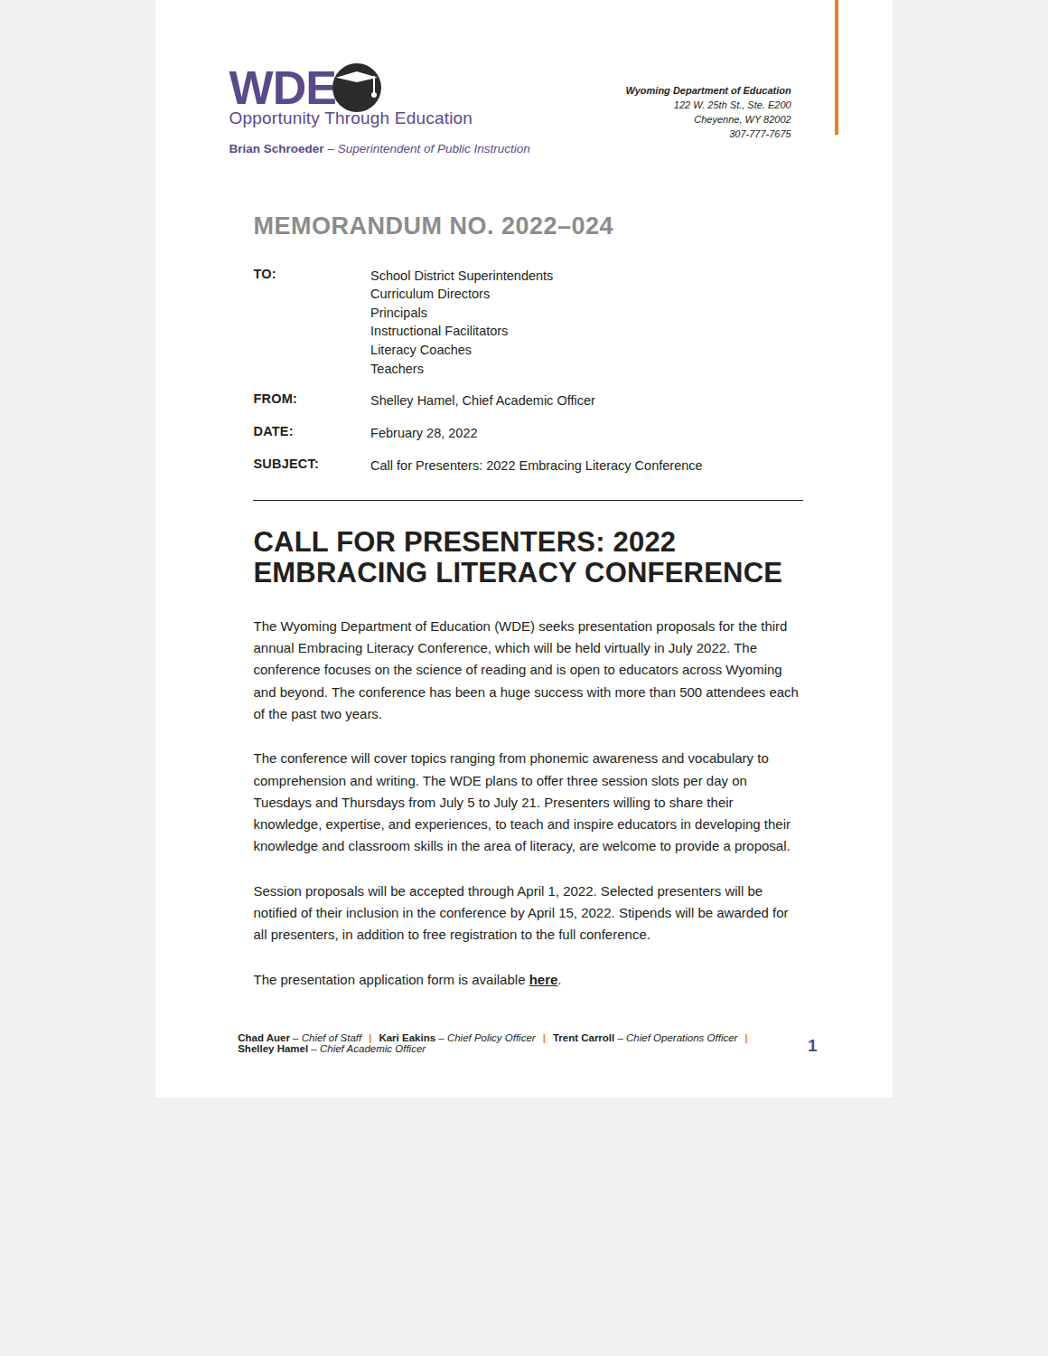WDE
Opportunity Through Education
Brian Schroeder – Superintendent of Public Instruction
Wyoming Department of Education
122 W. 25th St., Ste. E200
Cheyenne, WY 82002
307-777-7675
MEMORANDUM NO. 2022–024
| TO: | School District Superintendents Curriculum Directors Principals Instructional Facilitators Literacy Coaches Teachers |
| FROM: | Shelley Hamel, Chief Academic Officer |
| DATE: | February 28, 2022 |
| SUBJECT: | Call for Presenters: 2022 Embracing Literacy Conference |
Call for Presenters: 2022 Embracing Literacy Conference
The Wyoming Department of Education (WDE) seeks presentation proposals for the third annual Embracing Literacy Conference, which will be held virtually in July 2022. The conference focuses on the science of reading and is open to educators across Wyoming and beyond. The conference has been a huge success with more than 500 attendees each of the past two years.
The conference will cover topics ranging from phonemic awareness and vocabulary to comprehension and writing. The WDE plans to offer three session slots per day on Tuesdays and Thursdays from July 5 to July 21. Presenters willing to share their knowledge, expertise, and experiences, to teach and inspire educators in developing their knowledge and classroom skills in the area of literacy, are welcome to provide a proposal.
Session proposals will be accepted through April 1, 2022. Selected presenters will be notified of their inclusion in the conference by April 15, 2022. Stipends will be awarded for all presenters, in addition to free registration to the full conference.
The presentation application form is available here.
Chad Auer – Chief of Staff | Kari Eakins – Chief Policy Officer | Trent Carroll – Chief Operations Officer | Shelley Hamel – Chief Academic Officer
1